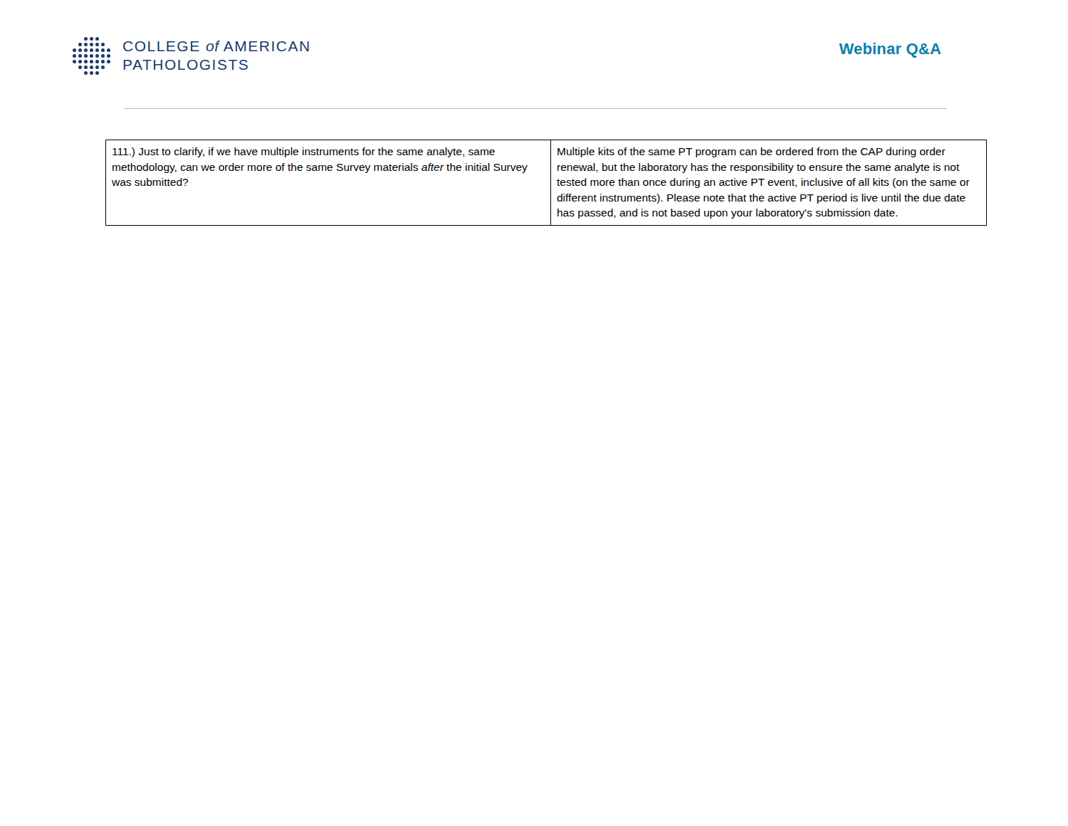COLLEGE of AMERICAN
PATHOLOGISTS
Webinar Q&A
| 111.) Just to clarify, if we have multiple instruments for the same analyte, same methodology, can we order more of the same Survey materials after the initial Survey was submitted? | Multiple kits of the same PT program can be ordered from the CAP during order renewal, but the laboratory has the responsibility to ensure the same analyte is not tested more than once during an active PT event, inclusive of all kits (on the same or different instruments). Please note that the active PT period is live until the due date has passed, and is not based upon your laboratory's submission date. |